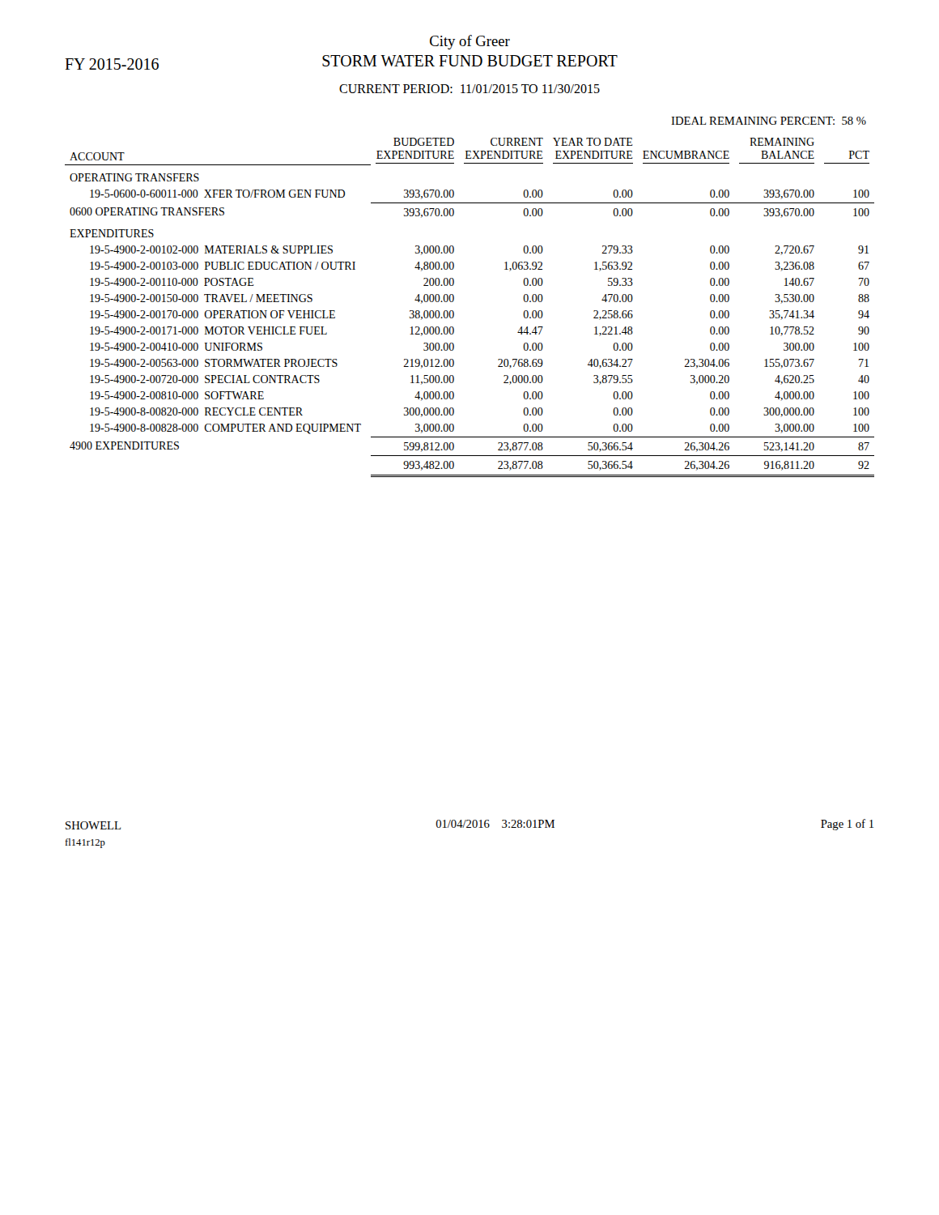FY 2015-2016
City of Greer
STORM WATER FUND BUDGET REPORT
CURRENT PERIOD: 11/01/2015 TO 11/30/2015
IDEAL REMAINING PERCENT: 58 %
| ACCOUNT | BUDGETED EXPENDITURE | CURRENT EXPENDITURE | YEAR TO DATE EXPENDITURE | ENCUMBRANCE | REMAINING BALANCE | PCT |
| --- | --- | --- | --- | --- | --- | --- |
| OPERATING TRANSFERS | | | | | | |
| 19-5-0600-0-60011-000 XFER TO/FROM GEN FUND | 393,670.00 | 0.00 | 0.00 | 0.00 | 393,670.00 | 100 |
| 0600 OPERATING TRANSFERS | 393,670.00 | 0.00 | 0.00 | 0.00 | 393,670.00 | 100 |
| EXPENDITURES | | | | | | |
| 19-5-4900-2-00102-000 MATERIALS & SUPPLIES | 3,000.00 | 0.00 | 279.33 | 0.00 | 2,720.67 | 91 |
| 19-5-4900-2-00103-000 PUBLIC EDUCATION / OUTRI | 4,800.00 | 1,063.92 | 1,563.92 | 0.00 | 3,236.08 | 67 |
| 19-5-4900-2-00110-000 POSTAGE | 200.00 | 0.00 | 59.33 | 0.00 | 140.67 | 70 |
| 19-5-4900-2-00150-000 TRAVEL / MEETINGS | 4,000.00 | 0.00 | 470.00 | 0.00 | 3,530.00 | 88 |
| 19-5-4900-2-00170-000 OPERATION OF VEHICLE | 38,000.00 | 0.00 | 2,258.66 | 0.00 | 35,741.34 | 94 |
| 19-5-4900-2-00171-000 MOTOR VEHICLE FUEL | 12,000.00 | 44.47 | 1,221.48 | 0.00 | 10,778.52 | 90 |
| 19-5-4900-2-00410-000 UNIFORMS | 300.00 | 0.00 | 0.00 | 0.00 | 300.00 | 100 |
| 19-5-4900-2-00563-000 STORMWATER PROJECTS | 219,012.00 | 20,768.69 | 40,634.27 | 23,304.06 | 155,073.67 | 71 |
| 19-5-4900-2-00720-000 SPECIAL CONTRACTS | 11,500.00 | 2,000.00 | 3,879.55 | 3,000.20 | 4,620.25 | 40 |
| 19-5-4900-2-00810-000 SOFTWARE | 4,000.00 | 0.00 | 0.00 | 0.00 | 4,000.00 | 100 |
| 19-5-4900-8-00820-000 RECYCLE CENTER | 300,000.00 | 0.00 | 0.00 | 0.00 | 300,000.00 | 100 |
| 19-5-4900-8-00828-000 COMPUTER AND EQUIPMENT | 3,000.00 | 0.00 | 0.00 | 0.00 | 3,000.00 | 100 |
| 4900 EXPENDITURES | 599,812.00 | 23,877.08 | 50,366.54 | 26,304.26 | 523,141.20 | 87 |
| | 993,482.00 | 23,877.08 | 50,366.54 | 26,304.26 | 916,811.20 | 92 |
SHOWELL
fl141r12p
01/04/2016 3:28:01PM
Page 1 of 1